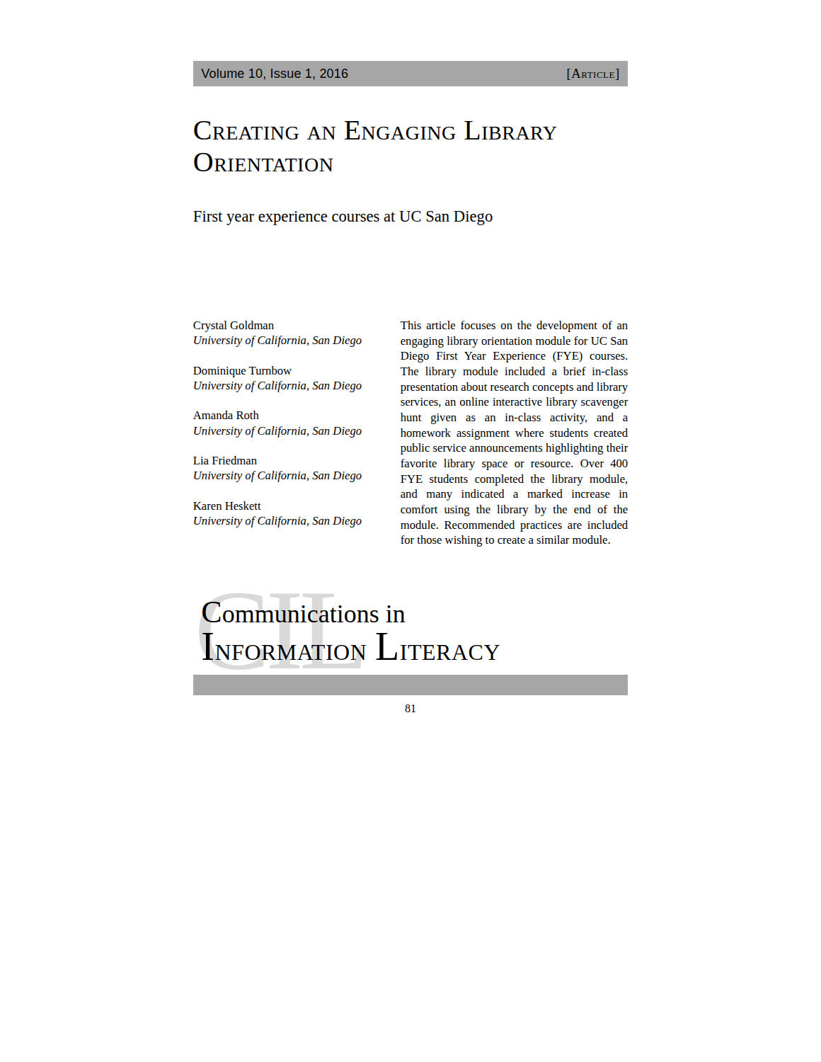Volume 10, Issue 1, 2016
[Article]
Creating an Engaging Library Orientation
First year experience courses at UC San Diego
Crystal Goldman University of California, San Diego
Dominique Turnbow University of California, San Diego
Amanda Roth University of California, San Diego
Lia Friedman University of California, San Diego
Karen Heskett University of California, San Diego
This article focuses on the development of an engaging library orientation module for UC San Diego First Year Experience (FYE) courses. The library module included a brief in-class presentation about research concepts and library services, an online interactive library scavenger hunt given as an in-class activity, and a homework assignment where students created public service announcements highlighting their favorite library space or resource. Over 400 FYE students completed the library module, and many indicated a marked increase in comfort using the library by the end of the module. Recommended practices are included for those wishing to create a similar module.
CIL
Communications in
Information Literacy
81